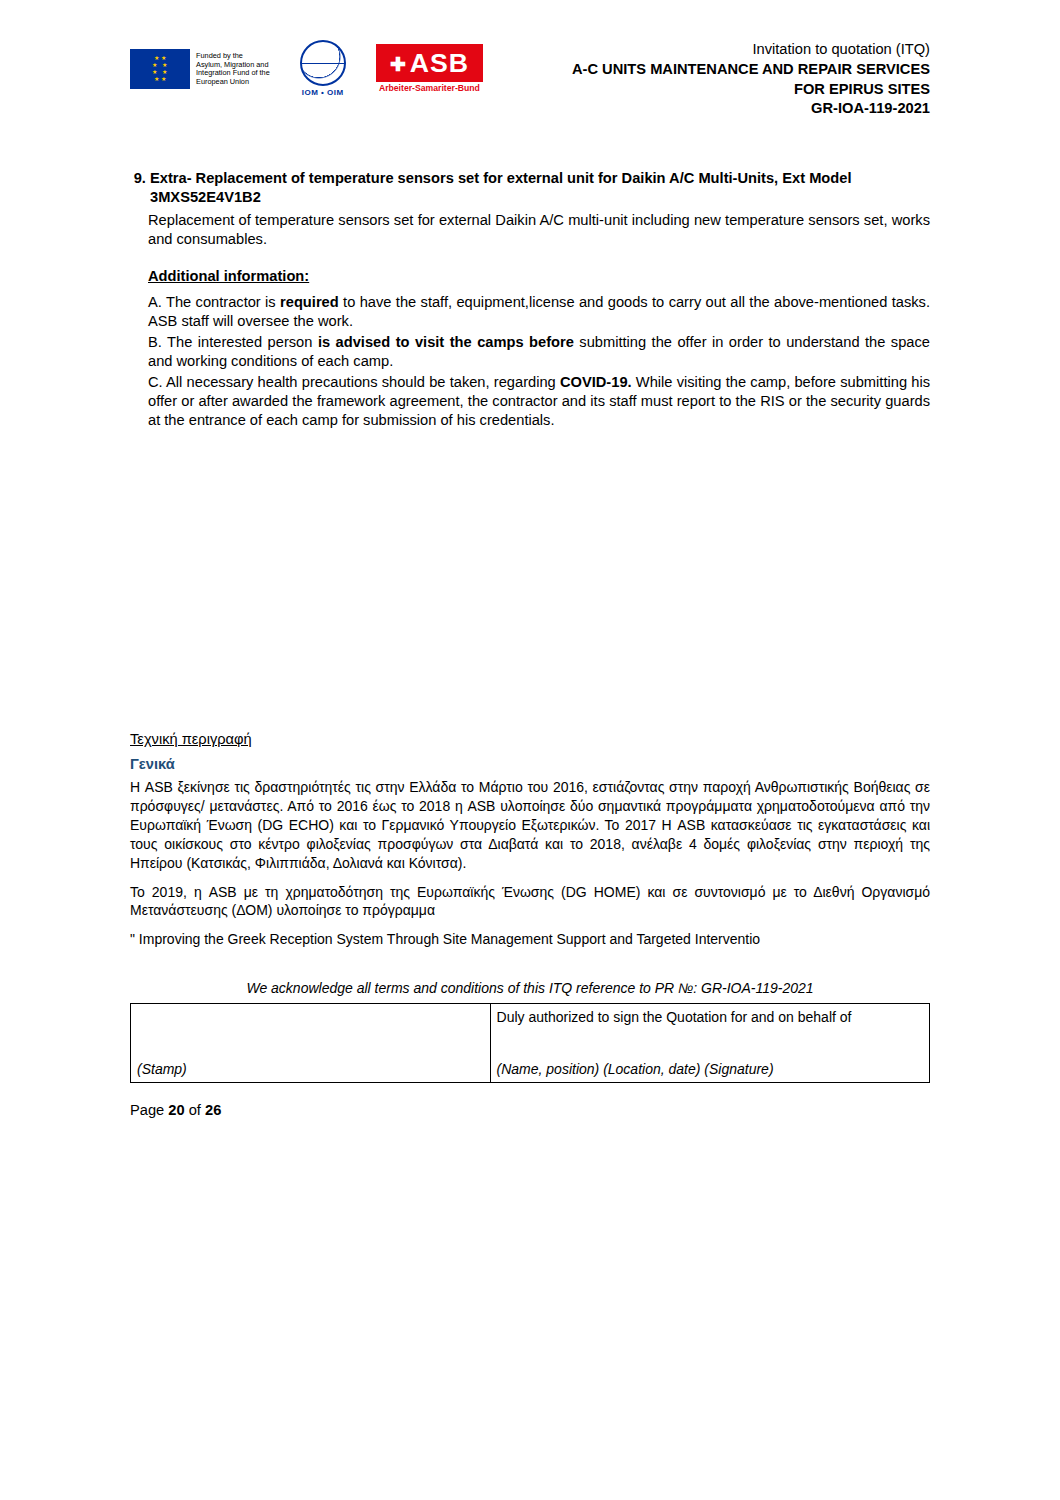Funded by the
Asylum, Migration and
Integration Fund of the
European Union
IOM • OIM
✚ASB
Arbeiter-Samariter-Bund
Invitation to quotation (ITQ)
A-C UNITS MAINTENANCE AND REPAIR SERVICES
FOR EPIRUS SITES
GR-IOA-119-2021
Extra- Replacement of temperature sensors set for external unit for Daikin A/C Multi-Units, Ext Model 3MXS52E4V1B2
Replacement of temperature sensors set for external Daikin A/C multi-unit including new temperature sensors set, works and consumables.
Additional information:
A. The contractor is required to have the staff, equipment,license and goods to carry out all the above-mentioned tasks. ASB staff will oversee the work.
B. The interested person is advised to visit the camps before submitting the offer in order to understand the space and working conditions of each camp.
C. All necessary health precautions should be taken, regarding COVID-19. While visiting the camp, before submitting his offer or after awarded the framework agreement, the contractor and its staff must report to the RIS or the security guards at the entrance of each camp for submission of his credentials.
Τεχνική περιγραφή
Γενικά
Η ASB ξεκίνησε τις δραστηριότητές τις στην Ελλάδα το Μάρτιο του 2016, εστιάζοντας στην παροχή Ανθρωπιστικής Βοήθειας σε πρόσφυγες/ μετανάστες. Από το 2016 έως το 2018 η ASB υλοποίησε δύο σημαντικά προγράμματα χρηματοδοτούμενα από την Ευρωπαϊκή Ένωση (DG ECHO) και το Γερμανικό Υπουργείο Εξωτερικών. Το 2017 Η ASB κατασκεύασε τις εγκαταστάσεις και τους οικίσκους στο κέντρο φιλοξενίας προσφύγων στα Διαβατά και το 2018, ανέλαβε 4 δομές φιλοξενίας στην περιοχή της Ηπείρου (Κατσικάς, Φιλιππιάδα, Δολιανά και Κόνιτσα).
Το 2019, η ASB με τη χρηματοδότηση της Ευρωπαϊκής Ένωσης (DG HOME) και σε συντονισμό με το Διεθνή Οργανισμό Μετανάστευσης (ΔΟΜ) υλοποίησε το πρόγραμμα
" Improving the Greek Reception System Through Site Management Support and Targeted Interventio
We acknowledge all terms and conditions of this ITQ reference to PR №: GR-IOA-119-2021
| (Stamp) | Duly authorized to sign the Quotation for and on behalf of (Name, position) (Location, date) (Signature) |
Page 20 of 26